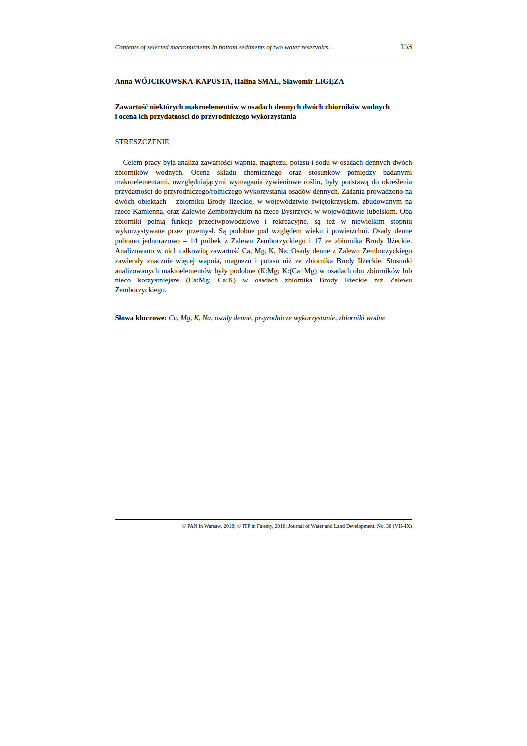Contents of selected macronutrients in bottom sediments of two water reservoirs… 153
Anna WÓJCIKOWSKA-KAPUSTA, Halina SMAL, Sławomir LIGĘZA
Zawartość niektórych makroelementów w osadach dennych dwóch zbiorników wodnych
i ocena ich przydatności do przyrodniczego wykorzystania
STRESZCZENIE
Celem pracy była analiza zawartości wapnia, magnezu, potasu i sodu w osadach dennych dwóch zbiorników wodnych. Ocena składu chemicznego oraz stosunków pomiędzy badanymi makroelementami, uwzględniającymi wymagania żywieniowe roślin, były podstawą do określenia przydatności do przyrodniczego/rolniczego wykorzystania osadów dennych. Zadania prowadzono na dwóch obiektach – zbiorniku Brody Iłżeckie, w województwie świętokrzyskim, zbudowanym na rzece Kamienna, oraz Zalewie Zemborzyckim na rzece Bystrzycy, w województwie lubelskim. Oba zbiorniki pełnią funkcje przeciwpowodziowe i rekreacyjne, są też w niewielkim stopniu wykorzystywane przez przemysł. Są podobne pod względem wieku i powierzchni. Osady denne pobrano jednorazowo – 14 próbek z Zalewu Zemborzyckiego i 17 ze zbiornika Brody Iłżeckie. Analizowano w nich całkowitą zawartość Ca, Mg, K, Na. Osady denne z Zalewu Zemborzyckiego zawierały znacznie więcej wapnia, magnezu i potasu niż ze zbiornika Brody Iłżeckie. Stosunki analizowanych makroelementów były podobne (K:Mg; K:(Ca+Mg) w osadach obu zbiorników lub nieco korzystniejsze (Ca:Mg; Ca:K) w osadach zbiornika Brody Iłżeckie niż Zalewu Zemborzyckiego.
Słowa kluczowe: Ca, Mg, K, Na, osady denne, przyrodnicze wykorzystanie, zbiorniki wodne
© PAN in Warsaw, 2018; © ITP in Falenty, 2018; Journal of Water and Land Development. No. 38 (VII–IX)